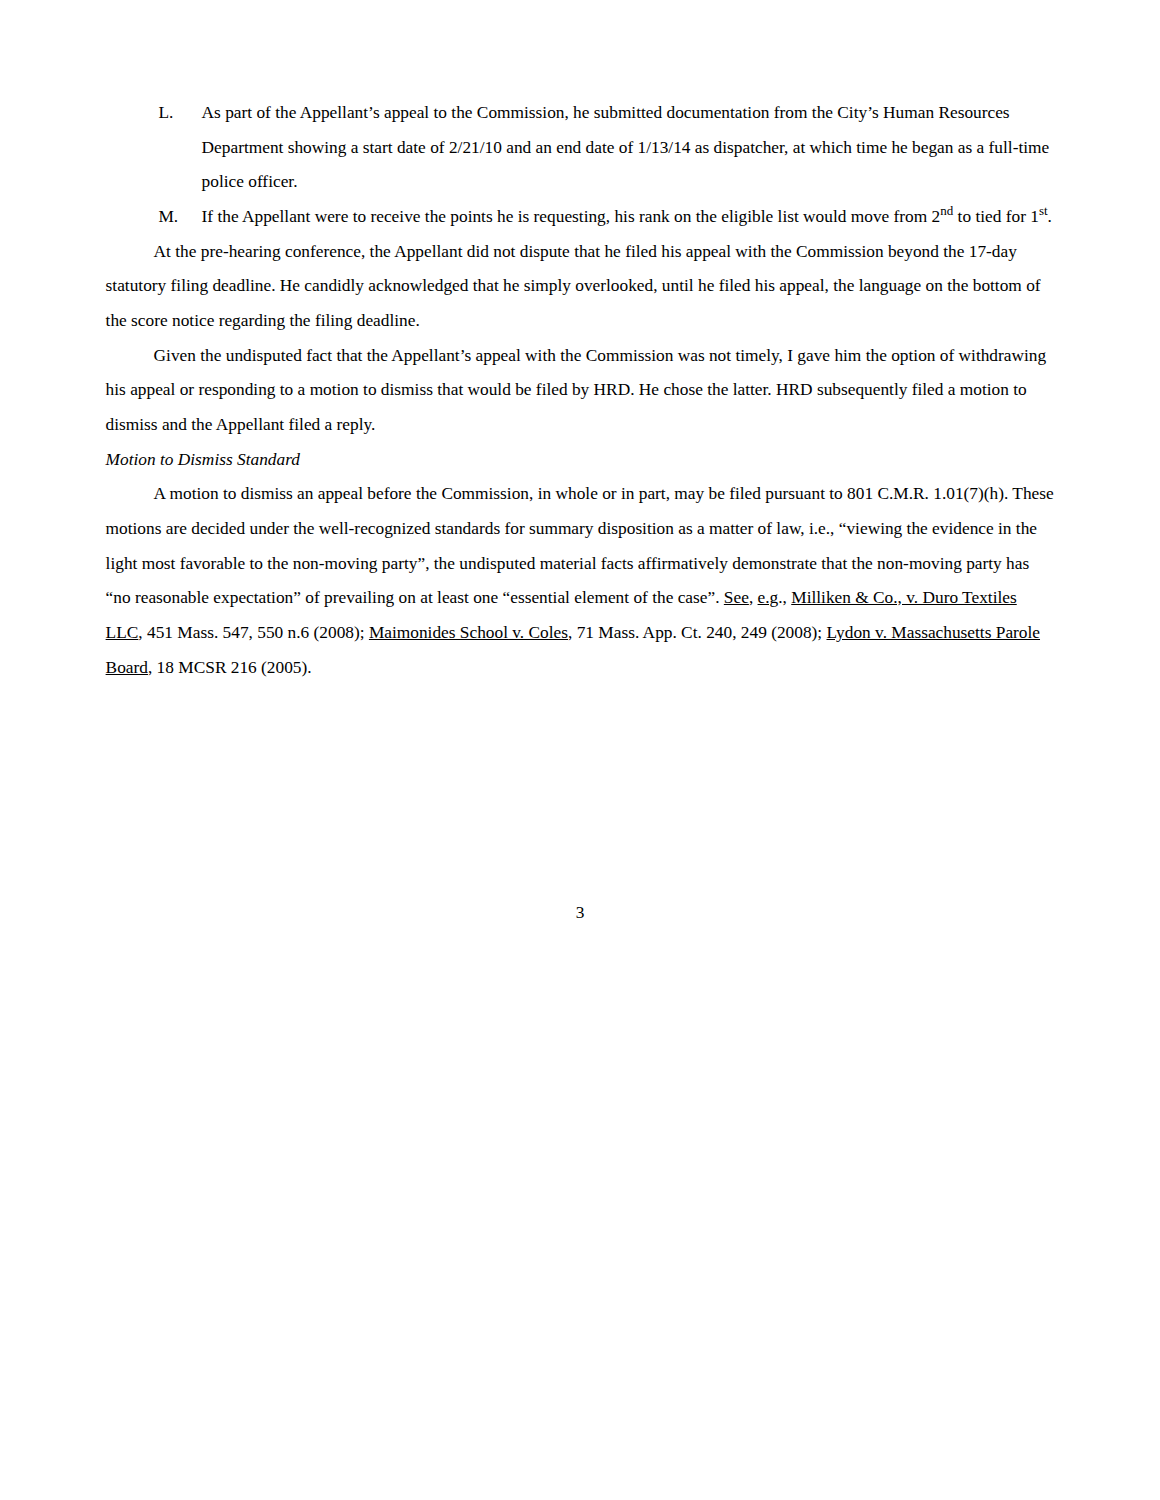L. As part of the Appellant’s appeal to the Commission, he submitted documentation from the City’s Human Resources Department showing a start date of 2/21/10 and an end date of 1/13/14 as dispatcher, at which time he began as a full-time police officer.
M. If the Appellant were to receive the points he is requesting, his rank on the eligible list would move from 2nd to tied for 1st.
At the pre-hearing conference, the Appellant did not dispute that he filed his appeal with the Commission beyond the 17-day statutory filing deadline. He candidly acknowledged that he simply overlooked, until he filed his appeal, the language on the bottom of the score notice regarding the filing deadline.
Given the undisputed fact that the Appellant’s appeal with the Commission was not timely, I gave him the option of withdrawing his appeal or responding to a motion to dismiss that would be filed by HRD. He chose the latter. HRD subsequently filed a motion to dismiss and the Appellant filed a reply.
Motion to Dismiss Standard
A motion to dismiss an appeal before the Commission, in whole or in part, may be filed pursuant to 801 C.M.R. 1.01(7)(h). These motions are decided under the well-recognized standards for summary disposition as a matter of law, i.e., “viewing the evidence in the light most favorable to the non-moving party”, the undisputed material facts affirmatively demonstrate that the non-moving party has “no reasonable expectation” of prevailing on at least one “essential element of the case”. See, e.g., Milliken & Co., v. Duro Textiles LLC, 451 Mass. 547, 550 n.6 (2008); Maimonides School v. Coles, 71 Mass. App. Ct. 240, 249 (2008); Lydon v. Massachusetts Parole Board, 18 MCSR 216 (2005).
3